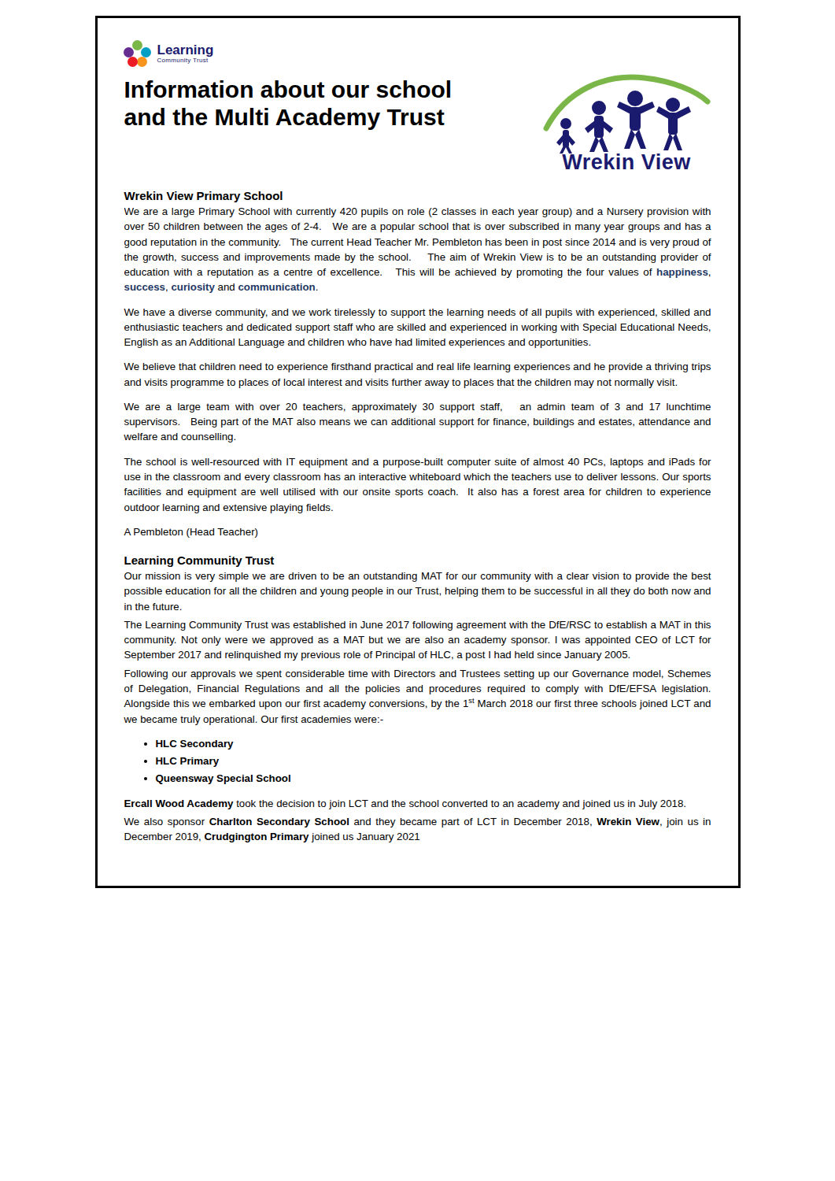Learning
Community Trust
Information about our school
and the Multi Academy Trust
Wrekin View
Wrekin View Primary School
We are a large Primary School with currently 420 pupils on role (2 classes in each year group) and a Nursery provision with over 50 children between the ages of 2-4. We are a popular school that is over subscribed in many year groups and has a good reputation in the community. The current Head Teacher Mr. Pembleton has been in post since 2014 and is very proud of the growth, success and improvements made by the school. The aim of Wrekin View is to be an outstanding provider of education with a reputation as a centre of excellence. This will be achieved by promoting the four values of happiness, success, curiosity and communication.
We have a diverse community, and we work tirelessly to support the learning needs of all pupils with experienced, skilled and enthusiastic teachers and dedicated support staff who are skilled and experienced in working with Special Educational Needs, English as an Additional Language and children who have had limited experiences and opportunities.
We believe that children need to experience firsthand practical and real life learning experiences and he provide a thriving trips and visits programme to places of local interest and visits further away to places that the children may not normally visit.
We are a large team with over 20 teachers, approximately 30 support staff, an admin team of 3 and 17 lunchtime supervisors. Being part of the MAT also means we can additional support for finance, buildings and estates, attendance and welfare and counselling.
The school is well-resourced with IT equipment and a purpose-built computer suite of almost 40 PCs, laptops and iPads for use in the classroom and every classroom has an interactive whiteboard which the teachers use to deliver lessons. Our sports facilities and equipment are well utilised with our onsite sports coach. It also has a forest area for children to experience outdoor learning and extensive playing fields.
A Pembleton (Head Teacher)
Learning Community Trust
Our mission is very simple we are driven to be an outstanding MAT for our community with a clear vision to provide the best possible education for all the children and young people in our Trust, helping them to be successful in all they do both now and in the future.
The Learning Community Trust was established in June 2017 following agreement with the DfE/RSC to establish a MAT in this community. Not only were we approved as a MAT but we are also an academy sponsor. I was appointed CEO of LCT for September 2017 and relinquished my previous role of Principal of HLC, a post I had held since January 2005.
Following our approvals we spent considerable time with Directors and Trustees setting up our Governance model, Schemes of Delegation, Financial Regulations and all the policies and procedures required to comply with DfE/EFSA legislation. Alongside this we embarked upon our first academy conversions, by the 1st March 2018 our first three schools joined LCT and we became truly operational. Our first academies were:-
HLC Secondary
HLC Primary
Queensway Special School
Ercall Wood Academy took the decision to join LCT and the school converted to an academy and joined us in July 2018.
We also sponsor Charlton Secondary School and they became part of LCT in December 2018, Wrekin View, join us in December 2019, Crudgington Primary joined us January 2021